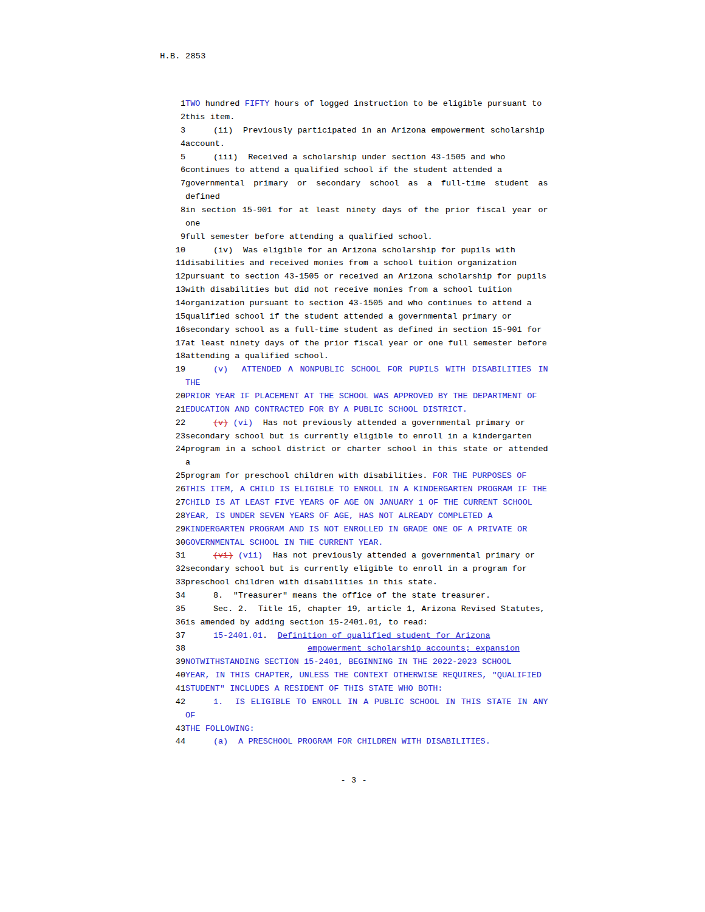H.B. 2853
| 1 | TWO hundred FIFTY hours of logged instruction to be eligible pursuant to |
| 2 | this item. |
| 3 | (ii) Previously participated in an Arizona empowerment scholarship |
| 4 | account. |
| 5 | (iii) Received a scholarship under section 43-1505 and who |
| 6 | continues to attend a qualified school if the student attended a |
| 7 | governmental primary or secondary school as a full-time student as defined |
| 8 | in section 15-901 for at least ninety days of the prior fiscal year or one |
| 9 | full semester before attending a qualified school. |
| 10 | (iv) Was eligible for an Arizona scholarship for pupils with |
| 11 | disabilities and received monies from a school tuition organization |
| 12 | pursuant to section 43-1505 or received an Arizona scholarship for pupils |
| 13 | with disabilities but did not receive monies from a school tuition |
| 14 | organization pursuant to section 43-1505 and who continues to attend a |
| 15 | qualified school if the student attended a governmental primary or |
| 16 | secondary school as a full-time student as defined in section 15-901 for |
| 17 | at least ninety days of the prior fiscal year or one full semester before |
| 18 | attending a qualified school. |
| 19 | (v) ATTENDED A NONPUBLIC SCHOOL FOR PUPILS WITH DISABILITIES IN THE |
| 20 | PRIOR YEAR IF PLACEMENT AT THE SCHOOL WAS APPROVED BY THE DEPARTMENT OF |
| 21 | EDUCATION AND CONTRACTED FOR BY A PUBLIC SCHOOL DISTRICT. |
| 22 | (v) (vi) Has not previously attended a governmental primary or |
| 23 | secondary school but is currently eligible to enroll in a kindergarten |
| 24 | program in a school district or charter school in this state or attended a |
| 25 | program for preschool children with disabilities. FOR THE PURPOSES OF |
| 26 | THIS ITEM, A CHILD IS ELIGIBLE TO ENROLL IN A KINDERGARTEN PROGRAM IF THE |
| 27 | CHILD IS AT LEAST FIVE YEARS OF AGE ON JANUARY 1 OF THE CURRENT SCHOOL |
| 28 | YEAR, IS UNDER SEVEN YEARS OF AGE, HAS NOT ALREADY COMPLETED A |
| 29 | KINDERGARTEN PROGRAM AND IS NOT ENROLLED IN GRADE ONE OF A PRIVATE OR |
| 30 | GOVERNMENTAL SCHOOL IN THE CURRENT YEAR. |
| 31 | (vi) (vii) Has not previously attended a governmental primary or |
| 32 | secondary school but is currently eligible to enroll in a program for |
| 33 | preschool children with disabilities in this state. |
| 34 | 8. "Treasurer" means the office of the state treasurer. |
| 35 | Sec. 2. Title 15, chapter 19, article 1, Arizona Revised Statutes, |
| 36 | is amended by adding section 15-2401.01, to read: |
| 37 | 15-2401.01 . Definition of qualified student for Arizona |
| 38 | empowerment scholarship accounts; expansion |
| 39 | NOTWITHSTANDING SECTION 15-2401, BEGINNING IN THE 2022-2023 SCHOOL |
| 40 | YEAR, IN THIS CHAPTER, UNLESS THE CONTEXT OTHERWISE REQUIRES, "QUALIFIED |
| 41 | STUDENT" INCLUDES A RESIDENT OF THIS STATE WHO BOTH: |
| 42 | 1. IS ELIGIBLE TO ENROLL IN A PUBLIC SCHOOL IN THIS STATE IN ANY OF |
| 43 | THE FOLLOWING: |
| 44 | (a) A PRESCHOOL PROGRAM FOR CHILDREN WITH DISABILITIES. |
- 3 -